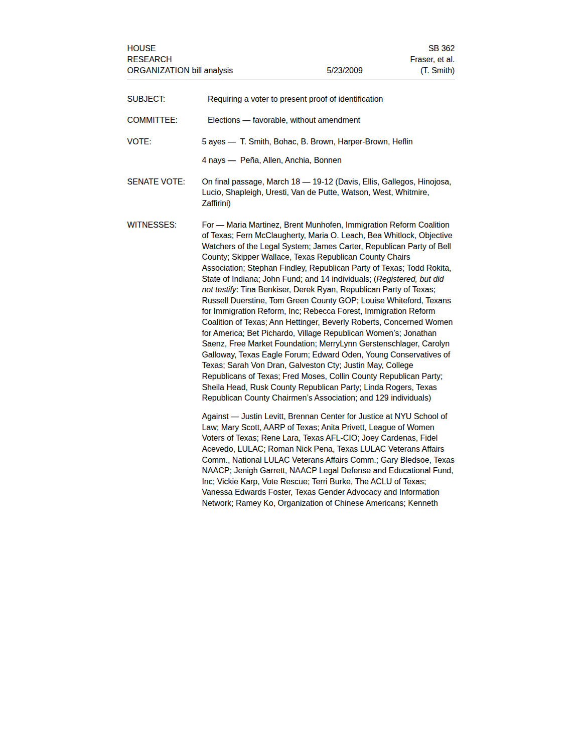| HOUSE | | SB 362 |
| RESEARCH | | Fraser, et al. |
| ORGANIZATION bill analysis | 5/23/2009 | (T. Smith) |
| SUBJECT: | Requiring a voter to present proof of identification |
| COMMITTEE: | Elections — favorable, without amendment |
| VOTE: | 5 ayes — T. Smith, Bohac, B. Brown, Harper-Brown, Heflin 4 nays — Peña, Allen, Anchia, Bonnen |
| SENATE VOTE: | On final passage, March 18 — 19-12 (Davis, Ellis, Gallegos, Hinojosa, Lucio, Shapleigh, Uresti, Van de Putte, Watson, West, Whitmire, Zaffirini) |
| WITNESSES: | For — Maria Martinez, Brent Munhofen, Immigration Reform Coalition of Texas; Fern McClaugherty, Maria O. Leach, Bea Whitlock, Objective Watchers of the Legal System; James Carter, Republican Party of Bell County; Skipper Wallace, Texas Republican County Chairs Association; Stephan Findley, Republican Party of Texas; Todd Rokita, State of Indiana; John Fund; and 14 individuals; ( Registered, but did not testify : Tina Benkiser, Derek Ryan, Republican Party of Texas; Russell Duerstine, Tom Green County GOP; Louise Whiteford, Texans for Immigration Reform, Inc; Rebecca Forest, Immigration Reform Coalition of Texas; Ann Hettinger, Beverly Roberts, Concerned Women for America; Bet Pichardo, Village Republican Women’s; Jonathan Saenz, Free Market Foundation; MerryLynn Gerstenschlager, Carolyn Galloway, Texas Eagle Forum; Edward Oden, Young Conservatives of Texas; Sarah Von Dran, Galveston Cty; Justin May, College Republicans of Texas; Fred Moses, Collin County Republican Party; Sheila Head, Rusk County Republican Party; Linda Rogers, Texas Republican County Chairmen’s Association; and 129 individuals) Against — Justin Levitt, Brennan Center for Justice at NYU School of Law; Mary Scott, AARP of Texas; Anita Privett, League of Women Voters of Texas; Rene Lara, Texas AFL-CIO; Joey Cardenas, Fidel Acevedo, LULAC; Roman Nick Pena, Texas LULAC Veterans Affairs Comm., National LULAC Veterans Affairs Comm.; Gary Bledsoe, Texas NAACP; Jenigh Garrett, NAACP Legal Defense and Educational Fund, Inc; Vickie Karp, Vote Rescue; Terri Burke, The ACLU of Texas; Vanessa Edwards Foster, Texas Gender Advocacy and Information Network; Ramey Ko, Organization of Chinese Americans; Kenneth |